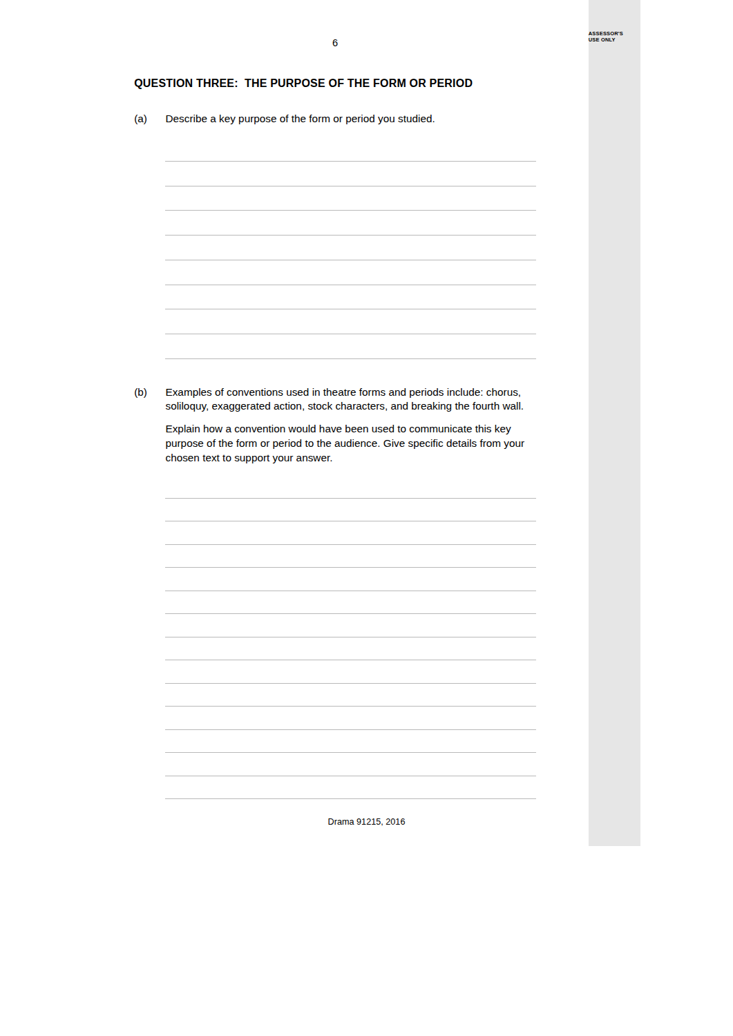ASSESSOR'S
USE ONLY
6
QUESTION THREE: THE PURPOSE OF THE FORM OR PERIOD
(a)
Describe a key purpose of the form or period you studied.
(b)
Examples of conventions used in theatre forms and periods include: chorus, soliloquy, exaggerated action, stock characters, and breaking the fourth wall.
Explain how a convention would have been used to communicate this key purpose of the form or period to the audience. Give specific details from your chosen text to support your answer.
Drama 91215, 2016